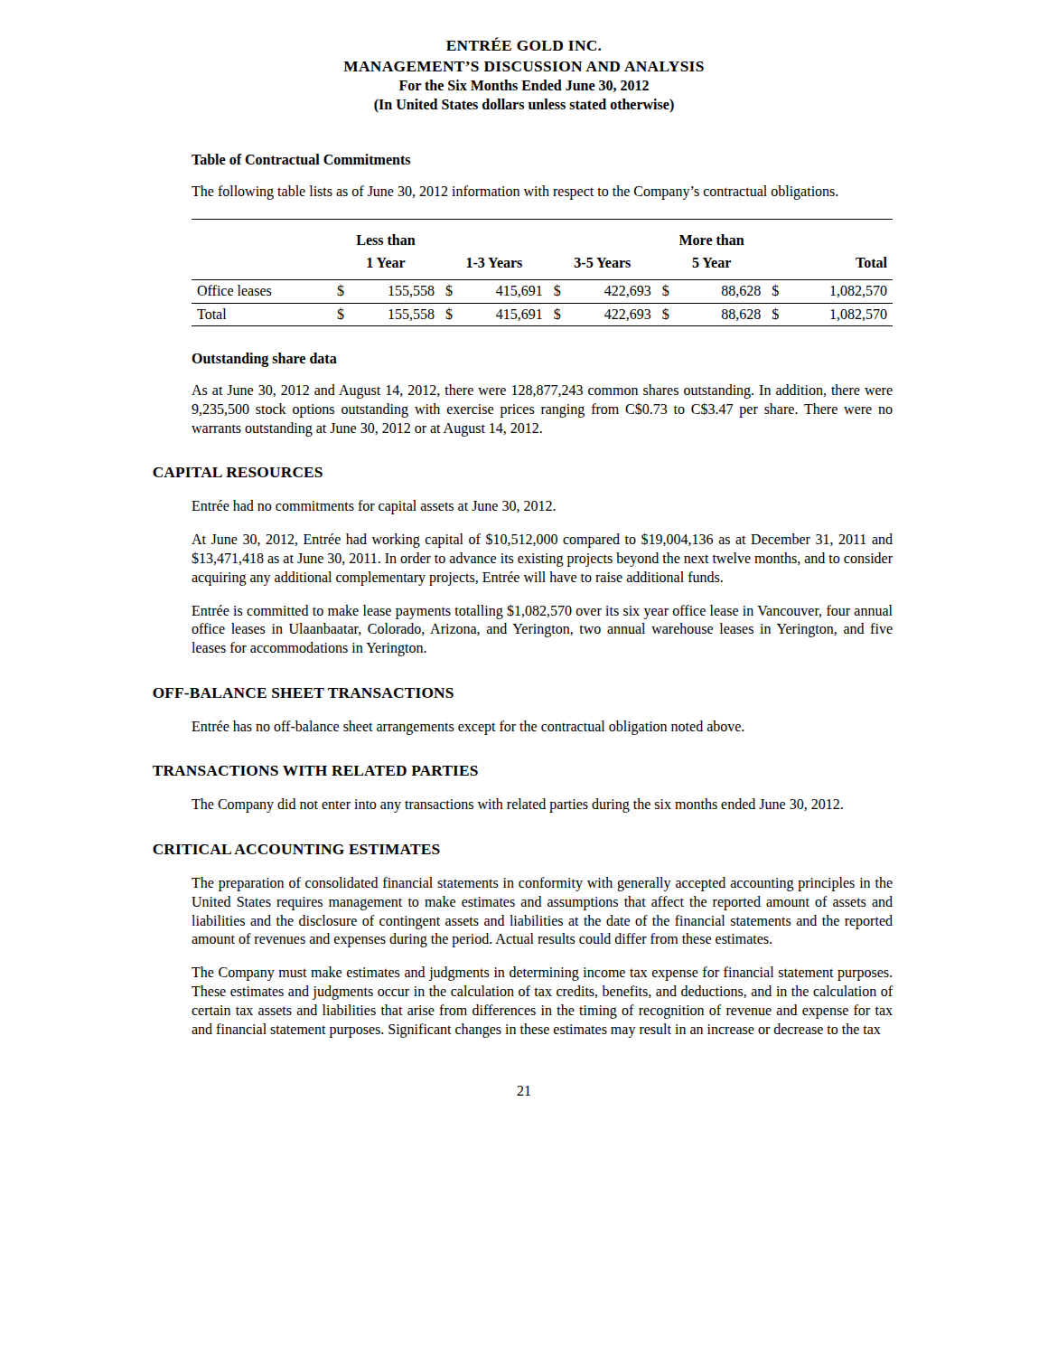ENTRÉE GOLD INC.
MANAGEMENT’S DISCUSSION AND ANALYSIS
For the Six Months Ended June 30, 2012
(In United States dollars unless stated otherwise)
Table of Contractual Commitments
The following table lists as of June 30, 2012 information with respect to the Company’s contractual obligations.
| | Less than | | | More than | |
| --- | --- | --- | --- | --- | --- |
| | 1 Year | 1-3 Years | 3-5 Years | 5 Year | Total |
| Office leases | $ | 155,558 | $ | 415,691 | $ | 422,693 | $ | 88,628 | $ | 1,082,570 |
| Total | $ | 155,558 | $ | 415,691 | $ | 422,693 | $ | 88,628 | $ | 1,082,570 |
Outstanding share data
As at June 30, 2012 and August 14, 2012, there were 128,877,243 common shares outstanding. In addition, there were 9,235,500 stock options outstanding with exercise prices ranging from C$0.73 to C$3.47 per share. There were no warrants outstanding at June 30, 2012 or at August 14, 2012.
CAPITAL RESOURCES
Entrée had no commitments for capital assets at June 30, 2012.
At June 30, 2012, Entrée had working capital of $10,512,000 compared to $19,004,136 as at December 31, 2011 and $13,471,418 as at June 30, 2011. In order to advance its existing projects beyond the next twelve months, and to consider acquiring any additional complementary projects, Entrée will have to raise additional funds.
Entrée is committed to make lease payments totalling $1,082,570 over its six year office lease in Vancouver, four annual office leases in Ulaanbaatar, Colorado, Arizona, and Yerington, two annual warehouse leases in Yerington, and five leases for accommodations in Yerington.
OFF-BALANCE SHEET TRANSACTIONS
Entrée has no off-balance sheet arrangements except for the contractual obligation noted above.
TRANSACTIONS WITH RELATED PARTIES
The Company did not enter into any transactions with related parties during the six months ended June 30, 2012.
CRITICAL ACCOUNTING ESTIMATES
The preparation of consolidated financial statements in conformity with generally accepted accounting principles in the United States requires management to make estimates and assumptions that affect the reported amount of assets and liabilities and the disclosure of contingent assets and liabilities at the date of the financial statements and the reported amount of revenues and expenses during the period. Actual results could differ from these estimates.
The Company must make estimates and judgments in determining income tax expense for financial statement purposes. These estimates and judgments occur in the calculation of tax credits, benefits, and deductions, and in the calculation of certain tax assets and liabilities that arise from differences in the timing of recognition of revenue and expense for tax and financial statement purposes. Significant changes in these estimates may result in an increase or decrease to the tax
21